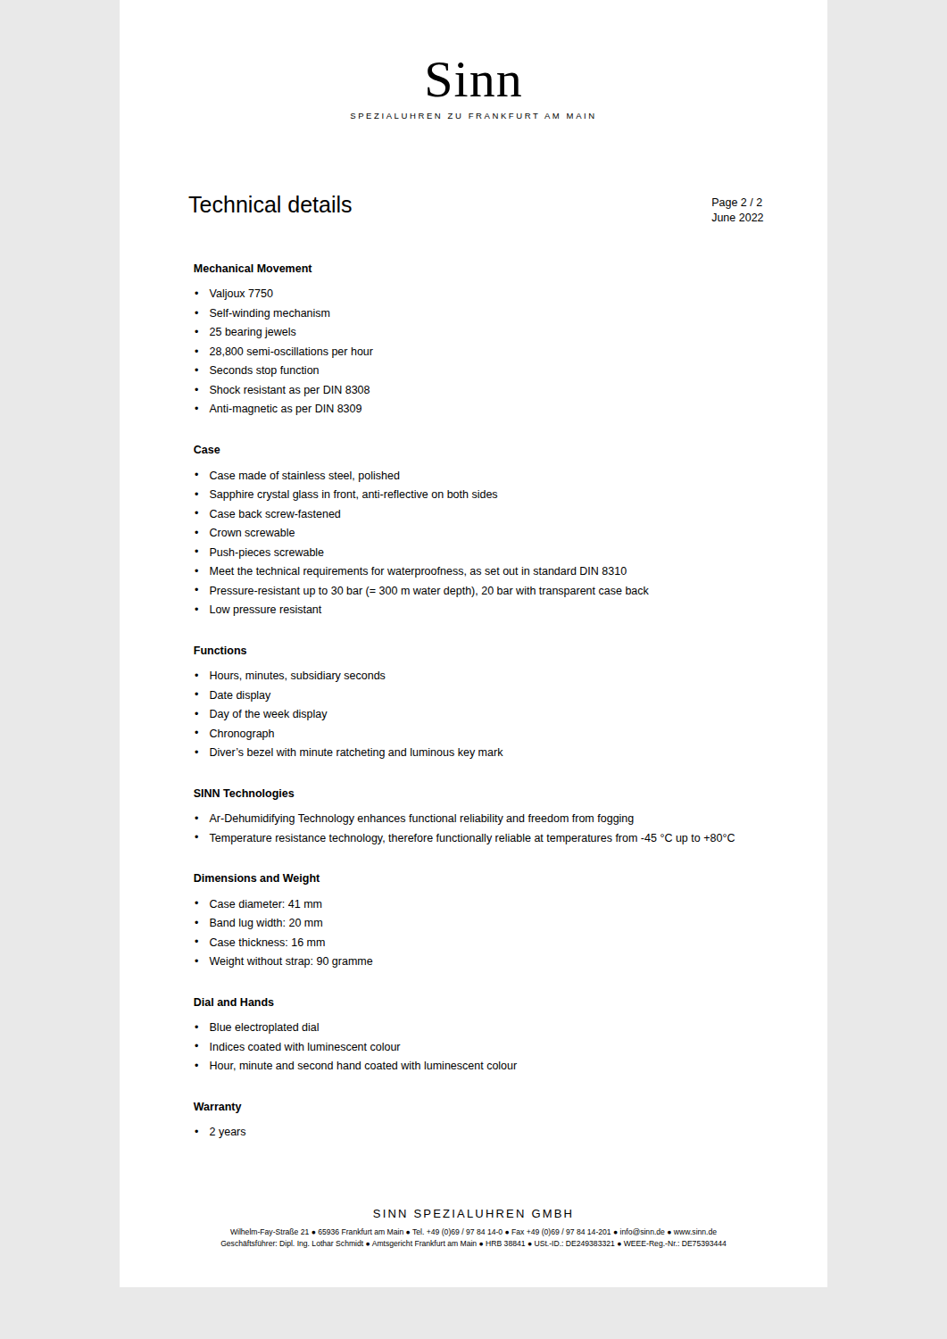Sinn
Spezialuhren zu Frankfurt am Main
Technical details
Page 2 / 2
June 2022
Mechanical Movement
Valjoux 7750
Self-winding mechanism
25 bearing jewels
28,800 semi-oscillations per hour
Seconds stop function
Shock resistant as per DIN 8308
Anti-magnetic as per DIN 8309
Case
Case made of stainless steel, polished
Sapphire crystal glass in front, anti-reflective on both sides
Case back screw-fastened
Crown screwable
Push-pieces screwable
Meet the technical requirements for waterproofness, as set out in standard DIN 8310
Pressure-resistant up to 30 bar (= 300 m water depth), 20 bar with transparent case back
Low pressure resistant
Functions
Hours, minutes, subsidiary seconds
Date display
Day of the week display
Chronograph
Diver’s bezel with minute ratcheting and luminous key mark
SINN Technologies
Ar-Dehumidifying Technology enhances functional reliability and freedom from fogging
Temperature resistance technology, therefore functionally reliable at temperatures from -45 °C up to +80°C
Dimensions and Weight
Case diameter: 41 mm
Band lug width: 20 mm
Case thickness: 16 mm
Weight without strap: 90 gramme
Dial and Hands
Blue electroplated dial
Indices coated with luminescent colour
Hour, minute and second hand coated with luminescent colour
Warranty
2 years
SINN SPEZIALUHREN GMBH
Wilhelm-Fay-Straße 21 ● 65936 Frankfurt am Main ● Tel. +49 (0)69 / 97 84 14-0 ● Fax +49 (0)69 / 97 84 14-201 ● info@sinn.de ● www.sinn.de
Geschäftsführer: Dipl. Ing. Lothar Schmidt ● Amtsgericht Frankfurt am Main ● HRB 38841 ● USt.-ID.: DE249383321 ● WEEE-Reg.-Nr.: DE75393444